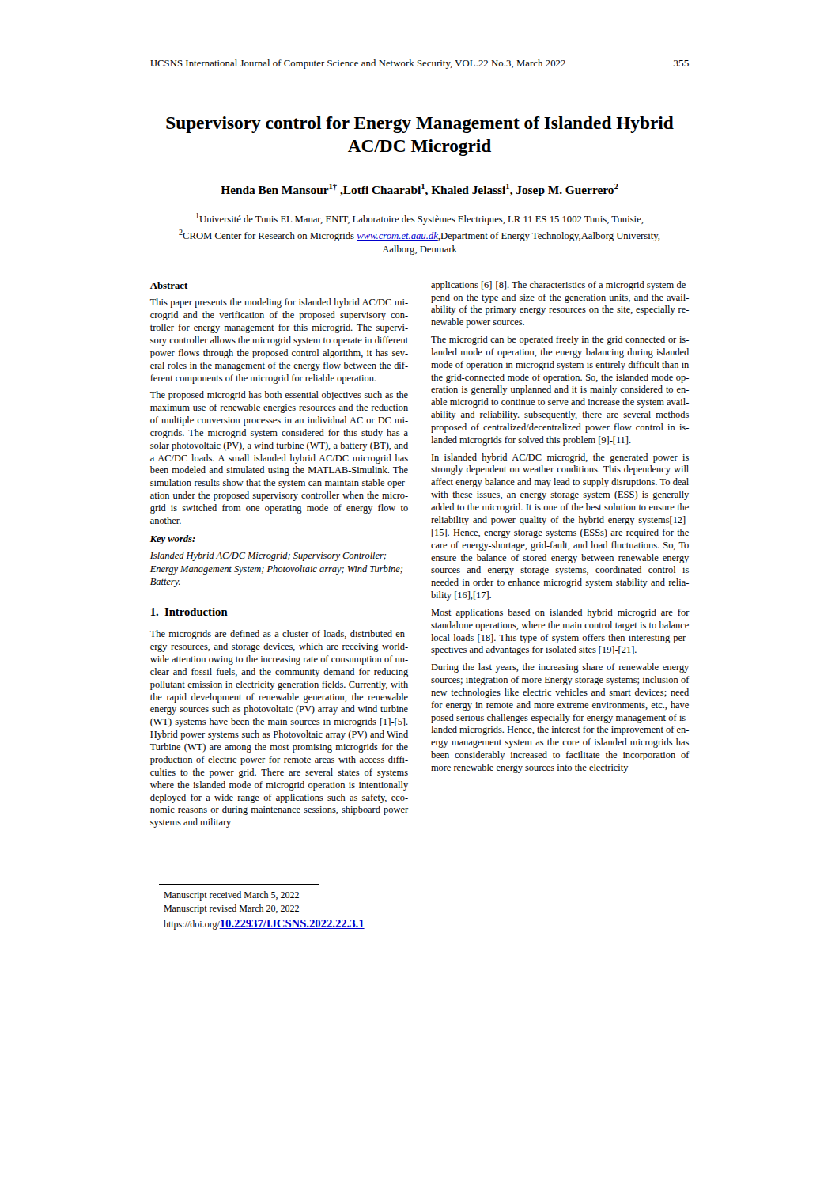IJCSNS International Journal of Computer Science and Network Security, VOL.22 No.3, March 2022 355
Supervisory control for Energy Management of Islanded Hybrid
AC/DC Microgrid
Henda Ben Mansour1† ,Lotfi Chaarabi1, Khaled Jelassi1, Josep M. Guerrero2
1Université de Tunis EL Manar, ENIT, Laboratoire des Systèmes Electriques, LR 11 ES 15 1002 Tunis, Tunisie,
2CROM Center for Research on Microgrids www.crom.et.aau.dk,Department of Energy Technology,Aalborg University,
Aalborg, Denmark
Abstract
This paper presents the modeling for islanded hybrid AC/DC microgrid and the verification of the proposed supervisory controller for energy management for this microgrid. The supervisory controller allows the microgrid system to operate in different power flows through the proposed control algorithm, it has several roles in the management of the energy flow between the different components of the microgrid for reliable operation.
The proposed microgrid has both essential objectives such as the maximum use of renewable energies resources and the reduction of multiple conversion processes in an individual AC or DC microgrids. The microgrid system considered for this study has a solar photovoltaic (PV), a wind turbine (WT), a battery (BT), and a AC/DC loads. A small islanded hybrid AC/DC microgrid has been modeled and simulated using the MATLAB-Simulink. The simulation results show that the system can maintain stable operation under the proposed supervisory controller when the microgrid is switched from one operating mode of energy flow to another.
Key words:
Islanded Hybrid AC/DC Microgrid; Supervisory Controller; Energy Management System; Photovoltaic array; Wind Turbine; Battery.
1. Introduction
The microgrids are defined as a cluster of loads, distributed energy resources, and storage devices, which are receiving worldwide attention owing to the increasing rate of consumption of nuclear and fossil fuels, and the community demand for reducing pollutant emission in electricity generation fields. Currently, with the rapid development of renewable generation, the renewable energy sources such as photovoltaic (PV) array and wind turbine (WT) systems have been the main sources in microgrids [1]-[5]. Hybrid power systems such as Photovoltaic array (PV) and Wind Turbine (WT) are among the most promising microgrids for the production of electric power for remote areas with access difficulties to the power grid. There are several states of systems where the islanded mode of microgrid operation is intentionally deployed for a wide range of applications such as safety, economic reasons or during maintenance sessions, shipboard power systems and military
Manuscript received March 5, 2022
Manuscript revised March 20, 2022
https://doi.org/10.22937/IJCSNS.2022.22.3.1
applications [6]-[8]. The characteristics of a microgrid system depend on the type and size of the generation units, and the availability of the primary energy resources on the site, especially renewable power sources.
The microgrid can be operated freely in the grid connected or islanded mode of operation, the energy balancing during islanded mode of operation in microgrid system is entirely difficult than in the grid-connected mode of operation. So, the islanded mode operation is generally unplanned and it is mainly considered to enable microgrid to continue to serve and increase the system availability and reliability. subsequently, there are several methods proposed of centralized/decentralized power flow control in islanded microgrids for solved this problem [9]-[11].
In islanded hybrid AC/DC microgrid, the generated power is strongly dependent on weather conditions. This dependency will affect energy balance and may lead to supply disruptions. To deal with these issues, an energy storage system (ESS) is generally added to the microgrid. It is one of the best solution to ensure the reliability and power quality of the hybrid energy systems[12]-[15]. Hence, energy storage systems (ESSs) are required for the care of energy-shortage, grid-fault, and load fluctuations. So, To ensure the balance of stored energy between renewable energy sources and energy storage systems, coordinated control is needed in order to enhance microgrid system stability and reliability [16],[17].
Most applications based on islanded hybrid microgrid are for standalone operations, where the main control target is to balance local loads [18]. This type of system offers then interesting perspectives and advantages for isolated sites [19]-[21].
During the last years, the increasing share of renewable energy sources; integration of more Energy storage systems; inclusion of new technologies like electric vehicles and smart devices; need for energy in remote and more extreme environments, etc., have posed serious challenges especially for energy management of islanded microgrids. Hence, the interest for the improvement of energy management system as the core of islanded microgrids has been considerably increased to facilitate the incorporation of more renewable energy sources into the electricity